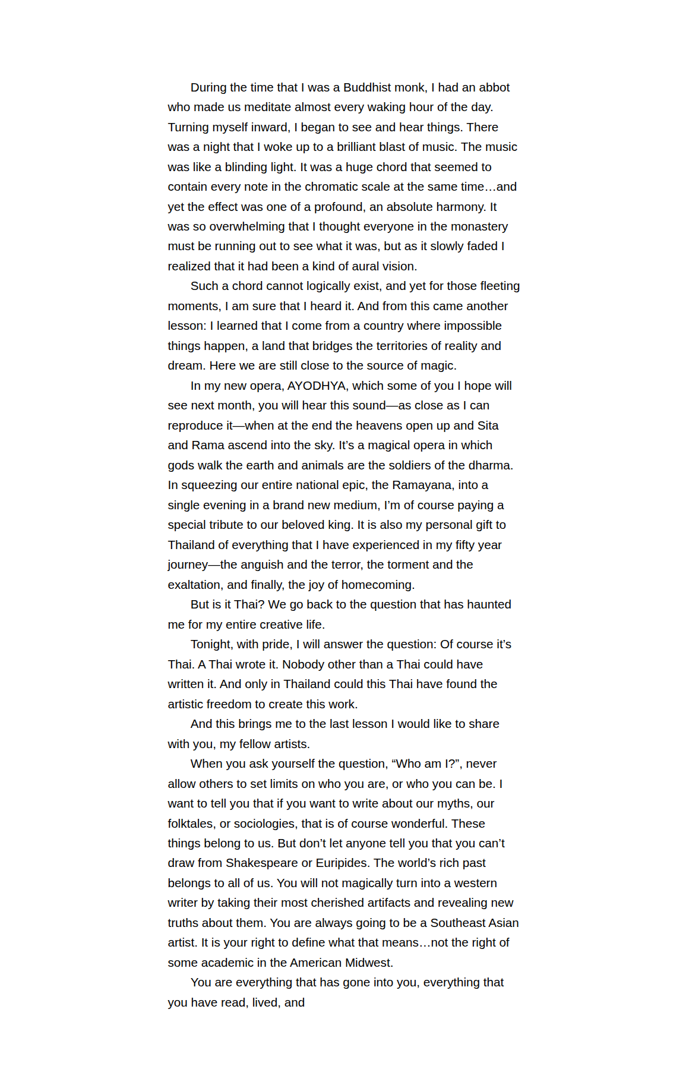During the time that I was a Buddhist monk, I had an abbot who made us meditate almost every waking hour of the day. Turning myself inward, I began to see and hear things. There was a night that I woke up to a brilliant blast of music. The music was like a blinding light. It was a huge chord that seemed to contain every note in the chromatic scale at the same time…and yet the effect was one of a profound, an absolute harmony. It was so overwhelming that I thought everyone in the monastery must be running out to see what it was, but as it slowly faded I realized that it had been a kind of aural vision.
Such a chord cannot logically exist, and yet for those fleeting moments, I am sure that I heard it. And from this came another lesson: I learned that I come from a country where impossible things happen, a land that bridges the territories of reality and dream. Here we are still close to the source of magic.
In my new opera, AYODHYA, which some of you I hope will see next month, you will hear this sound—as close as I can reproduce it—when at the end the heavens open up and Sita and Rama ascend into the sky. It’s a magical opera in which gods walk the earth and animals are the soldiers of the dharma. In squeezing our entire national epic, the Ramayana, into a single evening in a brand new medium, I’m of course paying a special tribute to our beloved king. It is also my personal gift to Thailand of everything that I have experienced in my fifty year journey—the anguish and the terror, the torment and the exaltation, and finally, the joy of homecoming.
But is it Thai? We go back to the question that has haunted me for my entire creative life.
Tonight, with pride, I will answer the question: Of course it’s Thai. A Thai wrote it. Nobody other than a Thai could have written it. And only in Thailand could this Thai have found the artistic freedom to create this work.
And this brings me to the last lesson I would like to share with you, my fellow artists.
When you ask yourself the question, “Who am I?”, never allow others to set limits on who you are, or who you can be. I want to tell you that if you want to write about our myths, our folktales, or sociologies, that is of course wonderful. These things belong to us. But don’t let anyone tell you that you can’t draw from Shakespeare or Euripides. The world’s rich past belongs to all of us. You will not magically turn into a western writer by taking their most cherished artifacts and revealing new truths about them. You are always going to be a Southeast Asian artist. It is your right to define what that means…not the right of some academic in the American Midwest.
You are everything that has gone into you, everything that you have read, lived, and